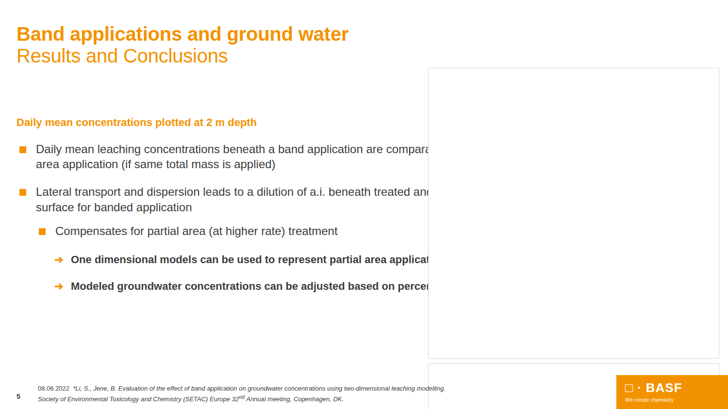Band applications and ground water Results and Conclusions
Daily mean concentrations plotted at 2 m depth
Daily mean leaching concentrations beneath a band application are comparable to total area application (if same total mass is applied)
Lateral transport and dispersion leads to a dilution of a.i. beneath treated and untreated surface for banded application
Compensates for partial area (at higher rate) treatment
One dimensional models can be used to represent partial area applications
Modeled groundwater concentrations can be adjusted based on percent field treated
5
08.06.2022 *Li, S., Jene, B. Evaluation of the effect of band application on groundwater concentrations using two-dimensional leaching modelling.
Society of Environmental Toxicology and Chemistry (SETAC) Europe 32nd Annual meeting, Copenhagen, DK.
□ · BASF
We create chemistry